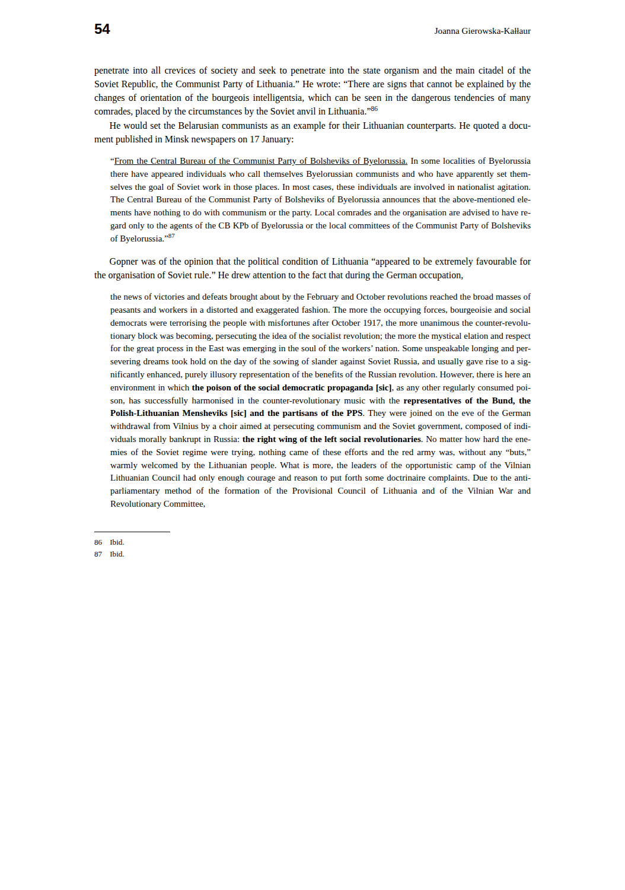54 Joanna Gierowska-Kałłaur
penetrate into all crevices of society and seek to penetrate into the state organism and the main citadel of the Soviet Republic, the Communist Party of Lithuania.” He wrote: “There are signs that cannot be explained by the changes of orientation of the bourgeois intelligentsia, which can be seen in the dangerous tendencies of many comrades, placed by the circumstances by the Soviet anvil in Lithuania.”86
He would set the Belarusian communists as an example for their Lithuanian counterparts. He quoted a document published in Minsk newspapers on 17 January:
“From the Central Bureau of the Communist Party of Bolsheviks of Byelorussia. In some localities of Byelorussia there have appeared individuals who call themselves Byelorussian communists and who have apparently set themselves the goal of Soviet work in those places. In most cases, these individuals are involved in nationalist agitation. The Central Bureau of the Communist Party of Bolsheviks of Byelorussia announces that the above-mentioned elements have nothing to do with communism or the party. Local comrades and the organisation are advised to have regard only to the agents of the CB KPb of Byelorussia or the local committees of the Communist Party of Bolsheviks of Byelorussia.”87
Gopner was of the opinion that the political condition of Lithuania “appeared to be extremely favourable for the organisation of Soviet rule.” He drew attention to the fact that during the German occupation,
the news of victories and defeats brought about by the February and October revolutions reached the broad masses of peasants and workers in a distorted and exaggerated fashion. The more the occupying forces, bourgeoisie and social democrats were terrorising the people with misfortunes after October 1917, the more unanimous the counter-revolutionary block was becoming, persecuting the idea of the socialist revolution; the more the mystical elation and respect for the great process in the East was emerging in the soul of the workers’ nation. Some unspeakable longing and persevering dreams took hold on the day of the sowing of slander against Soviet Russia, and usually gave rise to a significantly enhanced, purely illusory representation of the benefits of the Russian revolution. However, there is here an environment in which the poison of the social democratic propaganda [sic], as any other regularly consumed poison, has successfully harmonised in the counter-revolutionary music with the representatives of the Bund, the Polish-Lithuanian Mensheviks [sic] and the partisans of the PPS. They were joined on the eve of the German withdrawal from Vilnius by a choir aimed at persecuting communism and the Soviet government, composed of individuals morally bankrupt in Russia: the right wing of the left social revolutionaries. No matter how hard the enemies of the Soviet regime were trying, nothing came of these efforts and the red army was, without any “buts,” warmly welcomed by the Lithuanian people. What is more, the leaders of the opportunistic camp of the Vilnian Lithuanian Council had only enough courage and reason to put forth some doctrinaire complaints. Due to the anti-parliamentary method of the formation of the Provisional Council of Lithuania and of the Vilnian War and Revolutionary Committee,
86 Ibid.
87 Ibid.